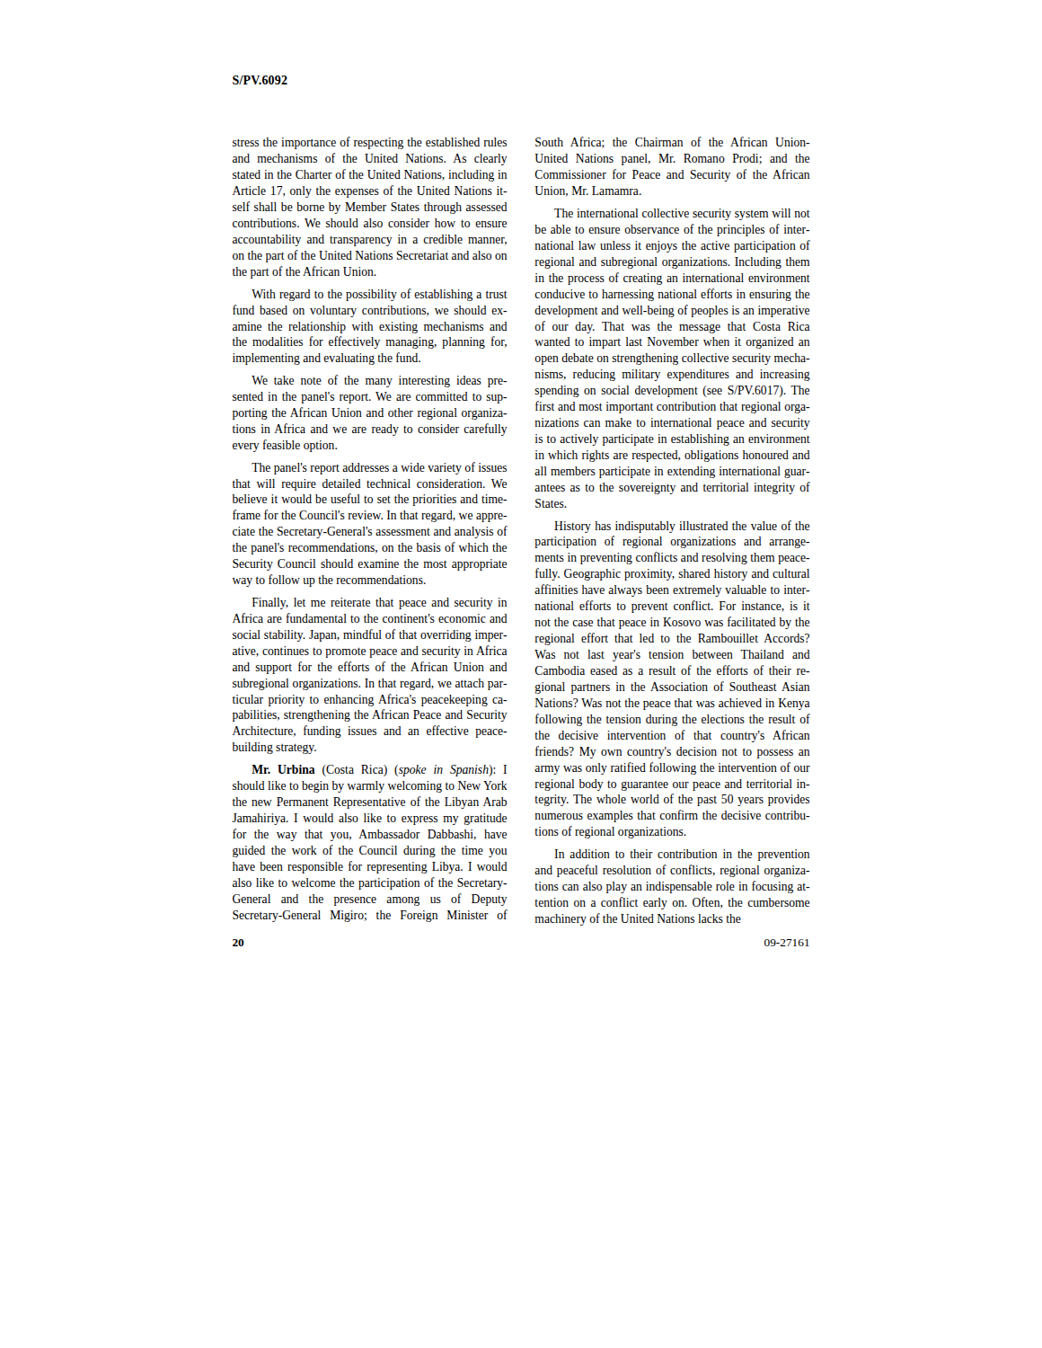S/PV.6092
stress the importance of respecting the established rules and mechanisms of the United Nations. As clearly stated in the Charter of the United Nations, including in Article 17, only the expenses of the United Nations itself shall be borne by Member States through assessed contributions. We should also consider how to ensure accountability and transparency in a credible manner, on the part of the United Nations Secretariat and also on the part of the African Union.
With regard to the possibility of establishing a trust fund based on voluntary contributions, we should examine the relationship with existing mechanisms and the modalities for effectively managing, planning for, implementing and evaluating the fund.
We take note of the many interesting ideas presented in the panel's report. We are committed to supporting the African Union and other regional organizations in Africa and we are ready to consider carefully every feasible option.
The panel's report addresses a wide variety of issues that will require detailed technical consideration. We believe it would be useful to set the priorities and timeframe for the Council's review. In that regard, we appreciate the Secretary-General's assessment and analysis of the panel's recommendations, on the basis of which the Security Council should examine the most appropriate way to follow up the recommendations.
Finally, let me reiterate that peace and security in Africa are fundamental to the continent's economic and social stability. Japan, mindful of that overriding imperative, continues to promote peace and security in Africa and support for the efforts of the African Union and subregional organizations. In that regard, we attach particular priority to enhancing Africa's peacekeeping capabilities, strengthening the African Peace and Security Architecture, funding issues and an effective peacebuilding strategy.
Mr. Urbina (Costa Rica) (spoke in Spanish): I should like to begin by warmly welcoming to New York the new Permanent Representative of the Libyan Arab Jamahiriya. I would also like to express my gratitude for the way that you, Ambassador Dabbashi, have guided the work of the Council during the time you have been responsible for representing Libya. I would also like to welcome the participation of the Secretary-General and the presence among us of Deputy Secretary-General Migiro; the Foreign Minister of South Africa; the Chairman of the African Union-United Nations panel, Mr. Romano Prodi; and the Commissioner for Peace and Security of the African Union, Mr. Lamamra.
The international collective security system will not be able to ensure observance of the principles of international law unless it enjoys the active participation of regional and subregional organizations. Including them in the process of creating an international environment conducive to harnessing national efforts in ensuring the development and well-being of peoples is an imperative of our day. That was the message that Costa Rica wanted to impart last November when it organized an open debate on strengthening collective security mechanisms, reducing military expenditures and increasing spending on social development (see S/PV.6017). The first and most important contribution that regional organizations can make to international peace and security is to actively participate in establishing an environment in which rights are respected, obligations honoured and all members participate in extending international guarantees as to the sovereignty and territorial integrity of States.
History has indisputably illustrated the value of the participation of regional organizations and arrangements in preventing conflicts and resolving them peacefully. Geographic proximity, shared history and cultural affinities have always been extremely valuable to international efforts to prevent conflict. For instance, is it not the case that peace in Kosovo was facilitated by the regional effort that led to the Rambouillet Accords? Was not last year's tension between Thailand and Cambodia eased as a result of the efforts of their regional partners in the Association of Southeast Asian Nations? Was not the peace that was achieved in Kenya following the tension during the elections the result of the decisive intervention of that country's African friends? My own country's decision not to possess an army was only ratified following the intervention of our regional body to guarantee our peace and territorial integrity. The whole world of the past 50 years provides numerous examples that confirm the decisive contributions of regional organizations.
In addition to their contribution in the prevention and peaceful resolution of conflicts, regional organizations can also play an indispensable role in focusing attention on a conflict early on. Often, the cumbersome machinery of the United Nations lacks the
20 09-27161